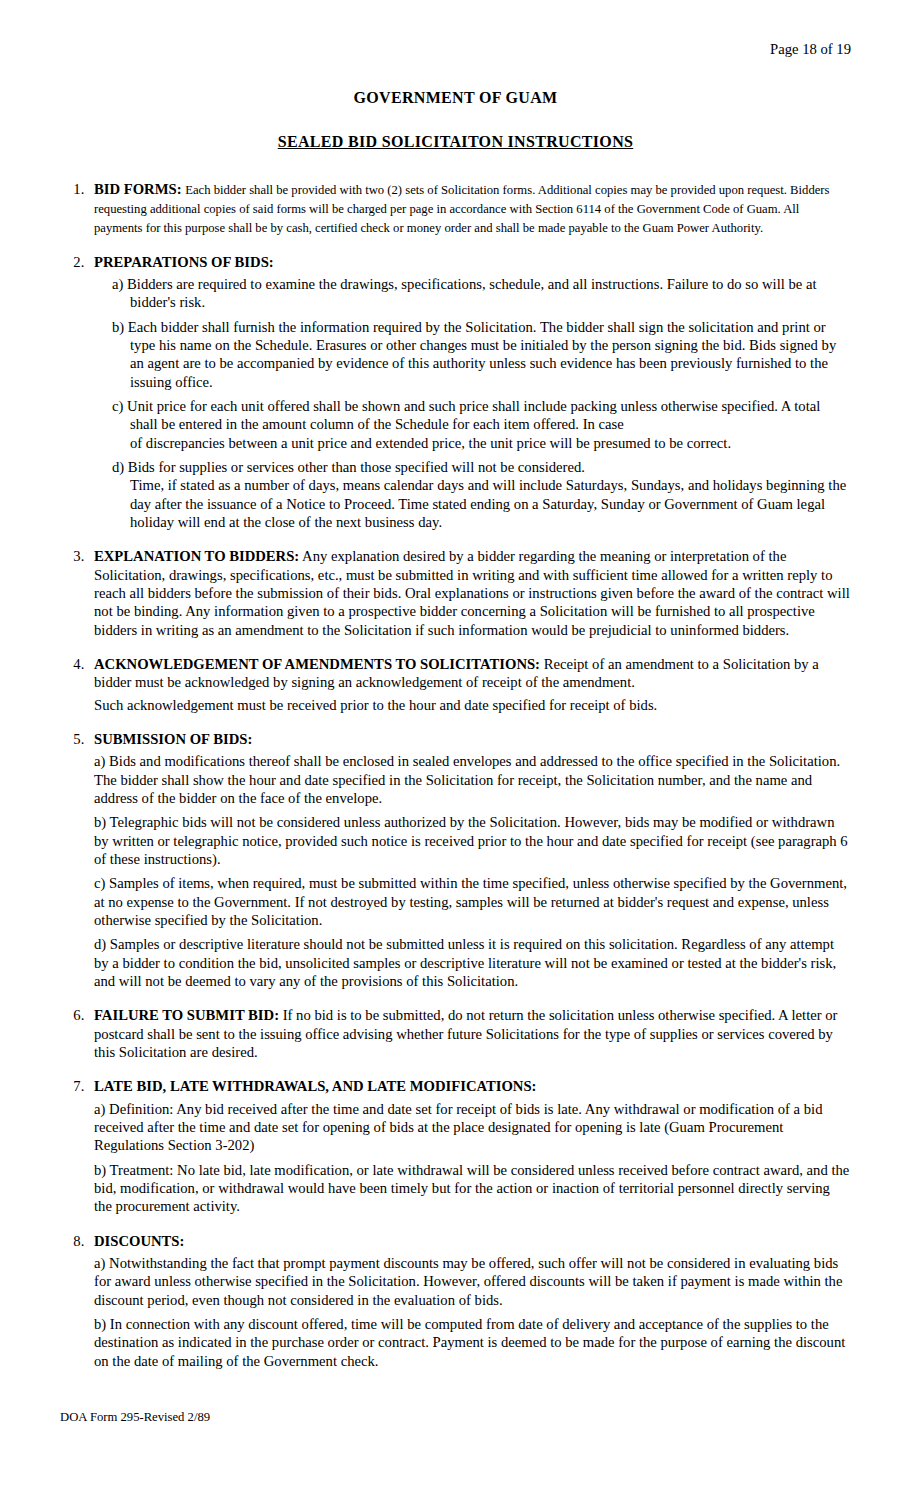Page 18 of 19
GOVERNMENT OF GUAM
SEALED BID SOLICITAITON INSTRUCTIONS
BID FORMS: Each bidder shall be provided with two (2) sets of Solicitation forms. Additional copies may be provided upon request. Bidders requesting additional copies of said forms will be charged per page in accordance with Section 6114 of the Government Code of Guam. All payments for this purpose shall be by cash, certified check or money order and shall be made payable to the Guam Power Authority.
PREPARATIONS OF BIDS:
a) Bidders are required to examine the drawings, specifications, schedule, and all instructions. Failure to do so will be at bidder's risk.
b) Each bidder shall furnish the information required by the Solicitation. The bidder shall sign the solicitation and print or type his name on the Schedule. Erasures or other changes must be initialed by the person signing the bid. Bids signed by an agent are to be accompanied by evidence of this authority unless such evidence has been previously furnished to the issuing office.
c) Unit price for each unit offered shall be shown and such price shall include packing unless otherwise specified. A total shall be entered in the amount column of the Schedule for each item offered. In case
of discrepancies between a unit price and extended price, the unit price will be presumed to be correct.
d) Bids for supplies or services other than those specified will not be considered.
Time, if stated as a number of days, means calendar days and will include Saturdays, Sundays, and holidays beginning the day after the issuance of a Notice to Proceed. Time stated ending on a Saturday, Sunday or Government of Guam legal holiday will end at the close of the next business day.
EXPLANATION TO BIDDERS: Any explanation desired by a bidder regarding the meaning or interpretation of the Solicitation, drawings, specifications, etc., must be submitted in writing and with sufficient time allowed for a written reply to reach all bidders before the submission of their bids. Oral explanations or instructions given before the award of the contract will not be binding. Any information given to a prospective bidder concerning a Solicitation will be furnished to all prospective bidders in writing as an amendment to the Solicitation if such information would be prejudicial to uninformed bidders.
ACKNOWLEDGEMENT OF AMENDMENTS TO SOLICITATIONS: Receipt of an amendment to a Solicitation by a bidder must be acknowledged by signing an acknowledgement of receipt of the amendment.
Such acknowledgement must be received prior to the hour and date specified for receipt of bids.
SUBMISSION OF BIDS:
a) Bids and modifications thereof shall be enclosed in sealed envelopes and addressed to the office specified in the Solicitation. The bidder shall show the hour and date specified in the Solicitation for receipt, the Solicitation number, and the name and address of the bidder on the face of the envelope.
b) Telegraphic bids will not be considered unless authorized by the Solicitation. However, bids may be modified or withdrawn by written or telegraphic notice, provided such notice is received prior to the hour and date specified for receipt (see paragraph 6 of these instructions).
c) Samples of items, when required, must be submitted within the time specified, unless otherwise specified by the Government, at no expense to the Government. If not destroyed by testing, samples will be returned at bidder's request and expense, unless otherwise specified by the Solicitation.
d) Samples or descriptive literature should not be submitted unless it is required on this solicitation. Regardless of any attempt by a bidder to condition the bid, unsolicited samples or descriptive literature will not be examined or tested at the bidder's risk, and will not be deemed to vary any of the provisions of this Solicitation.
FAILURE TO SUBMIT BID: If no bid is to be submitted, do not return the solicitation unless otherwise specified. A letter or postcard shall be sent to the issuing office advising whether future Solicitations for the type of supplies or services covered by this Solicitation are desired.
LATE BID, LATE WITHDRAWALS, AND LATE MODIFICATIONS:
a) Definition: Any bid received after the time and date set for receipt of bids is late. Any withdrawal or modification of a bid received after the time and date set for opening of bids at the place designated for opening is late (Guam Procurement Regulations Section 3-202)
b) Treatment: No late bid, late modification, or late withdrawal will be considered unless received before contract award, and the bid, modification, or withdrawal would have been timely but for the action or inaction of territorial personnel directly serving the procurement activity.
DISCOUNTS:
a) Notwithstanding the fact that prompt payment discounts may be offered, such offer will not be considered in evaluating bids for award unless otherwise specified in the Solicitation. However, offered discounts will be taken if payment is made within the discount period, even though not considered in the evaluation of bids.
b) In connection with any discount offered, time will be computed from date of delivery and acceptance of the supplies to the destination as indicated in the purchase order or contract. Payment is deemed to be made for the purpose of earning the discount on the date of mailing of the Government check.
DOA Form 295-Revised 2/89